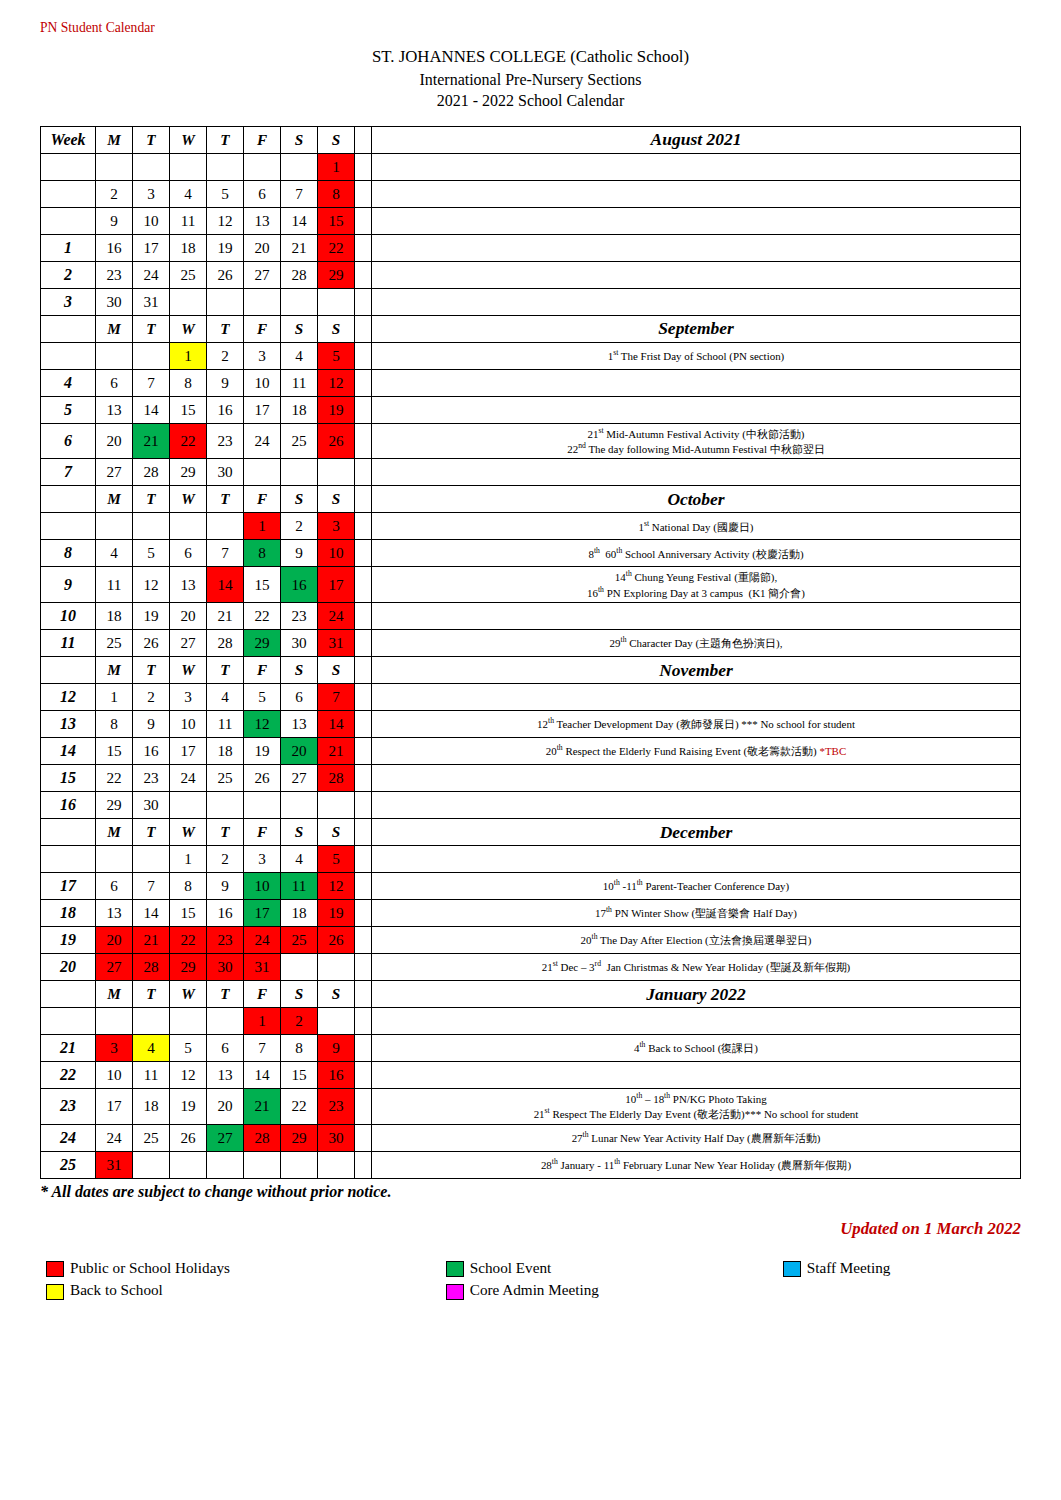PN Student Calendar
ST. JOHANNES COLLEGE (Catholic School)
International Pre-Nursery Sections
2021 - 2022 School Calendar
| Week | M | T | W | T | F | S | S | | August 2021 |
| | | | | | | | 1 | | |
| | 2 | 3 | 4 | 5 | 6 | 7 | 8 | | |
| | 9 | 10 | 11 | 12 | 13 | 14 | 15 | | |
| 1 | 16 | 17 | 18 | 19 | 20 | 21 | 22 | | |
| 2 | 23 | 24 | 25 | 26 | 27 | 28 | 29 | | |
| 3 | 30 | 31 | | | | | | | |
| | M | T | W | T | F | S | S | | September |
| | | | 1 | 2 | 3 | 4 | 5 | | 1 st The Frist Day of School (PN section) |
| 4 | 6 | 7 | 8 | 9 | 10 | 11 | 12 | | |
| 5 | 13 | 14 | 15 | 16 | 17 | 18 | 19 | | |
| 6 | 20 | 21 | 22 | 23 | 24 | 25 | 26 | | 21 st Mid-Autumn Festival Activity (中秋節活動) 22 nd The day following Mid-Autumn Festival 中秋節翌日 |
| 7 | 27 | 28 | 29 | 30 | | | | | |
| | M | T | W | T | F | S | S | | October |
| | | | | | 1 | 2 | 3 | | 1 st National Day (國慶日) |
| 8 | 4 | 5 | 6 | 7 | 8 | 9 | 10 | | 8 th 60 th School Anniversary Activity (校慶活動) |
| 9 | 11 | 12 | 13 | 14 | 15 | 16 | 17 | | 14 th Chung Yeung Festival (重陽節), 16 th PN Exploring Day at 3 campus (K1 簡介會) |
| 10 | 18 | 19 | 20 | 21 | 22 | 23 | 24 | | |
| 11 | 25 | 26 | 27 | 28 | 29 | 30 | 31 | | 29 th Character Day (主題角色扮演日), |
| | M | T | W | T | F | S | S | | November |
| 12 | 1 | 2 | 3 | 4 | 5 | 6 | 7 | | |
| 13 | 8 | 9 | 10 | 11 | 12 | 13 | 14 | | 12 th Teacher Development Day (教師發展日) *** No school for student |
| 14 | 15 | 16 | 17 | 18 | 19 | 20 | 21 | | 20 th Respect the Elderly Fund Raising Event (敬老籌款活動) *TBC |
| 15 | 22 | 23 | 24 | 25 | 26 | 27 | 28 | | |
| 16 | 29 | 30 | | | | | | | |
| | M | T | W | T | F | S | S | | December |
| | | | 1 | 2 | 3 | 4 | 5 | | |
| 17 | 6 | 7 | 8 | 9 | 10 | 11 | 12 | | 10 th -11 th Parent-Teacher Conference Day) |
| 18 | 13 | 14 | 15 | 16 | 17 | 18 | 19 | | 17 th PN Winter Show (聖誕音樂會 Half Day) |
| 19 | 20 | 21 | 22 | 23 | 24 | 25 | 26 | | 20 th The Day After Election (立法會換屆選舉翌日) |
| 20 | 27 | 28 | 29 | 30 | 31 | | | | 21 st Dec – 3 rd Jan Christmas & New Year Holiday (聖誕及新年假期) |
| | M | T | W | T | F | S | S | | January 2022 |
| | | | | | 1 | 2 | | | |
| 21 | 3 | 4 | 5 | 6 | 7 | 8 | 9 | | 4 th Back to School (復課日) |
| 22 | 10 | 11 | 12 | 13 | 14 | 15 | 16 | | |
| 23 | 17 | 18 | 19 | 20 | 21 | 22 | 23 | | 10 th – 18 th PN/KG Photo Taking 21 st Respect The Elderly Day Event (敬老活動)*** No school for student |
| 24 | 24 | 25 | 26 | 27 | 28 | 29 | 30 | | 27 th Lunar New Year Activity Half Day (農曆新年活動) |
| 25 | 31 | | | | | | | | 28 th January - 11 th February Lunar New Year Holiday (農曆新年假期) |
* All dates are subject to change without prior notice.
Updated on 1 March 2022
| Public or School Holidays | School Event | Staff Meeting |
| Back to School | Core Admin Meeting | |